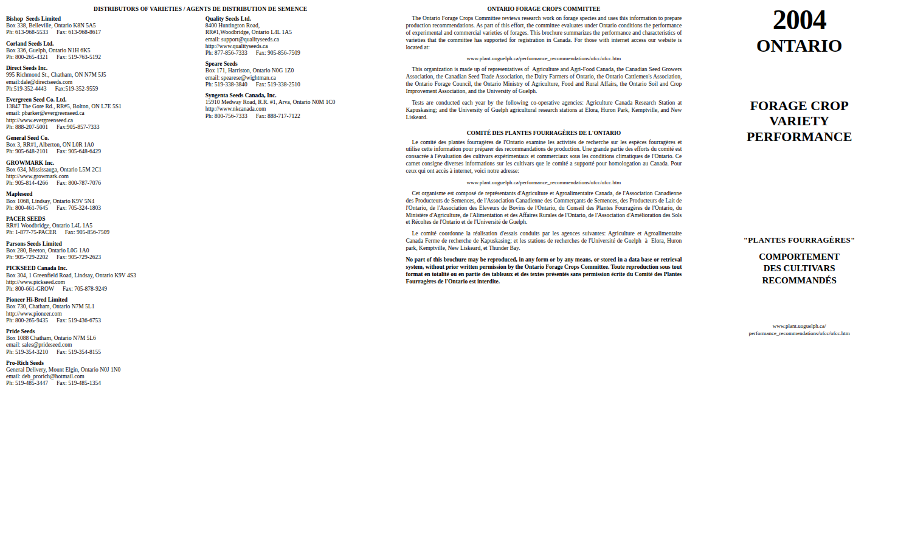DISTRIBUTORS OF VARIETIES / AGENTS DE DISTRIBUTION DE SEMENCE
Bishop Seeds Limited
Box 338, Belleville, Ontario K8N 5A5
Ph: 613-968-5533 Fax: 613-968-8617
Corland Seeds Ltd.
Box 336, Guelph, Ontario N1H 6K5
Ph: 800-265-4321 Fax: 519-763-5192
Direct Seeds Inc.
995 Richmond St., Chatham, ON N7M 5J5
email:dale@directseeds.com
Ph:519-352-4443 Fax:519-352-9559
Evergreen Seed Co. Ltd.
13847 The Gore Rd., RR#5, Bolton, ON L7E 5S1
email: pbarker@evergreenseed.ca
http://www.evergreenseed.ca
Ph: 888-207-5001 Fax:905-857-7333
General Seed Co.
Box 3, RR#1, Alberton, ON L0R 1A0
Ph: 905-648-2101 Fax: 905-648-6429
GROWMARK Inc.
Box 634, Mississauga, Ontario L5M 2C1
http://www.growmark.com
Ph: 905-814-4266 Fax: 800-787-7076
Mapleseed
Box 1068, Lindsay, Ontario K9V 5N4
Ph: 800-461-7645 Fax: 705-324-1803
PACER SEEDS
RR#1 Woodbridge, Ontario L4L 1A5
Ph: 1-877-75-PACER Fax: 905-856-7509
Parsons Seeds Limited
Box 280, Beeton, Ontario L0G 1A0
Ph: 905-729-2202 Fax: 905-729-2623
PICKSEED Canada Inc.
Box 304, 1 Greenfield Road, Lindsay, Ontario K9V 4S3
http://www.pickseed.com
Ph: 800-661-GROW Fax: 705-878-9249
Pioneer Hi-Bred Limited
Box 730, Chatham, Ontario N7M 5L1
http://www.pioneer.com
Ph: 800-265-9435 Fax: 519-436-6753
Pride Seeds
Box 1088 Chatham, Ontario N7M 5L6
email: sales@prideseed.com
Ph: 519-354-3210 Fax: 519-354-8155
Pro-Rich Seeds
General Delivery, Mount Elgin, Ontario N0J 1N0
email: deb_prorich@hotmail.com
Ph: 519-485-3447 Fax: 519-485-1354
Quality Seeds Ltd.
8400 Huntington Road,
RR#1,Woodbridge, Ontario L4L 1A5
email: support@qualityseeds.ca
http://www.qualityseeds.ca
Ph: 877-856-7333 Fax: 905-856-7509
Speare Seeds
Box 171, Harriston, Ontario N0G 1Z0
email: spearese@wightman.ca
Ph: 519-338-3840 Fax: 519-338-2510
Syngenta Seeds Canada, Inc.
15910 Medway Road, R.R. #1, Arva, Ontario N0M 1C0
http://www.nkcanada.com
Ph: 800-756-7333 Fax: 888-717-7122
ONTARIO FORAGE CROPS COMMITTEE
The Ontario Forage Crops Committee reviews research work on forage species and uses this information to prepare production recommendations. As part of this effort, the committee evaluates under Ontario conditions the performance of experimental and commercial varieties of forages. This brochure summarizes the performance and characteristics of varieties that the committee has supported for registration in Canada. For those with internet access our website is located at:
www.plant.uoguelph.ca/performance_recommendations/ofcc/ofcc.htm
This organization is made up of representatives of Agriculture and Agri-Food Canada, the Canadian Seed Growers Association, the Canadian Seed Trade Association, the Dairy Farmers of Ontario, the Ontario Cattlemen's Association, the Ontario Forage Council, the Ontario Ministry of Agriculture, Food and Rural Affairs, the Ontario Soil and Crop Improvement Association, and the University of Guelph.
Tests are conducted each year by the following co-operative agencies: Agriculture Canada Research Station at Kapuskasing; and the University of Guelph agricultural research stations at Elora, Huron Park, Kemptville, and New Liskeard.
COMITÉ DES PLANTES FOURRAGÈRES DE L'ONTARIO
Le comité des plantes fourragères de l'Ontario examine les activités de recherche sur les espèces fourragères et utilise cette information pour préparer des recommandations de production. Une grande partie des efforts du comité est consacrée à l'évaluation des cultivars expérimentaux et commerciaux sous les conditions climatiques de l'Ontario. Ce carnet consigne diverses informations sur les cultivars que le comité a supporté pour homologation au Canada. Pour ceux qui ont accès à internet, voici notre adresse:
www.plant.uoguelph.ca/performance_recommendations/ofcc/ofcc.htm
Cet organisme est composé de représentants d'Agriculture et Agroalimentaire Canada, de l'Association Canadienne des Producteurs de Semences, de l'Association Canadienne des Commerçants de Semences, des Producteurs de Lait de l'Ontario, de l'Association des Eleveurs de Bovins de l'Ontario, du Conseil des Plantes Fourragères de l'Ontario, du Ministère d'Agriculture, de l'Alimentation et des Affaires Rurales de l'Ontario, de l'Association d'Amélioration des Sols et Récoltes de l'Ontario et de l'Université de Guelph.
Le comité coordonne la réalisation d'essais conduits par les agences suivantes: Agriculture et Agroalimentaire Canada Ferme de recherche de Kapuskasing; et les stations de recherches de l'Université de Guelph à Elora, Huron park, Kemptville, New Liskeard, et Thunder Bay.
No part of this brochure may be reproduced, in any form or by any means, or stored in a data base or retrieval system, without prior written permission by the Ontario Forage Crops Committee. Toute reproduction sous tout format en totalité ou en partie des tableaux et des textes présentés sans permission écrite du Comité des Plantes Fourragères de l'Ontario est interdite.
2004
ONTARIO
FORAGE CROP
VARIETY
PERFORMANCE
"PLANTES FOURRAGÈRES"
COMPORTEMENT
DES CULTIVARS
RECOMMANDÉS
www.plant.uoguelph.ca/
performance_recommendations/ofcc/ofcc.htm